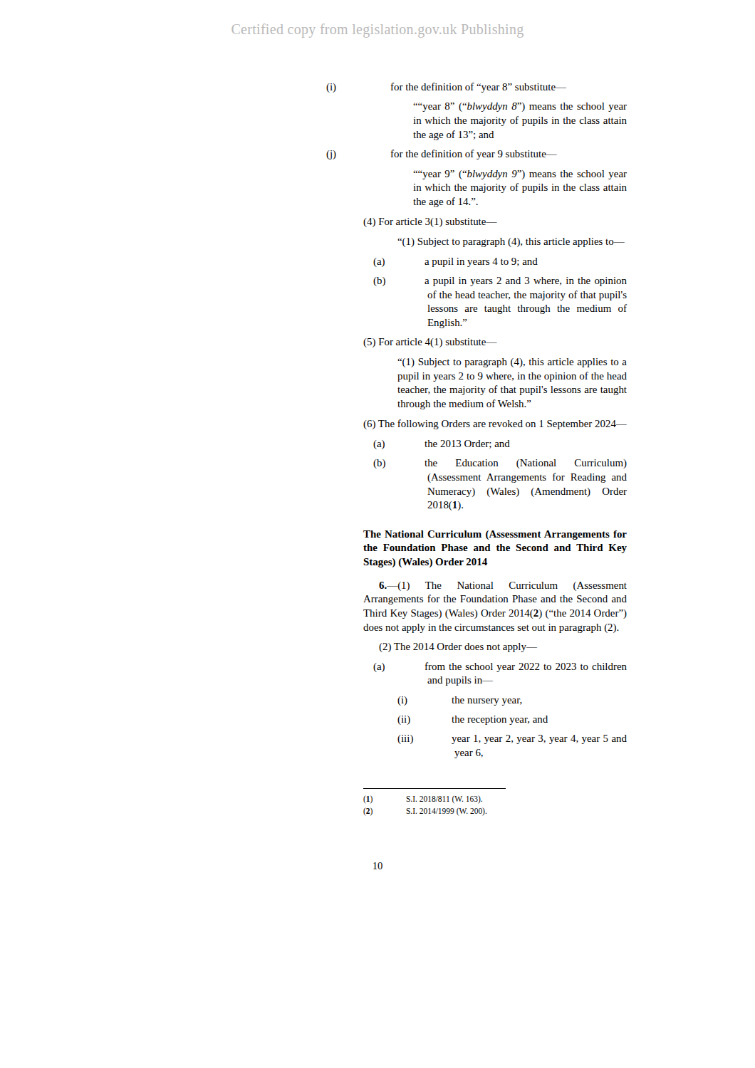Certified copy from legislation.gov.uk Publishing
(i) for the definition of “year 8” substitute—
““year 8” (“blwyddyn 8”) means the school year in which the majority of pupils in the class attain the age of 13”; and
(j) for the definition of year 9 substitute—
““year 9” (“blwyddyn 9”) means the school year in which the majority of pupils in the class attain the age of 14.”.
(4) For article 3(1) substitute—
“(1) Subject to paragraph (4), this article applies to—
(a) a pupil in years 4 to 9; and
(b) a pupil in years 2 and 3 where, in the opinion of the head teacher, the majority of that pupil's lessons are taught through the medium of English.”
(5) For article 4(1) substitute—
“(1) Subject to paragraph (4), this article applies to a pupil in years 2 to 9 where, in the opinion of the head teacher, the majority of that pupil's lessons are taught through the medium of Welsh.”
(6) The following Orders are revoked on 1 September 2024—
(a) the 2013 Order; and
(b) the Education (National Curriculum) (Assessment Arrangements for Reading and Numeracy) (Wales) (Amendment) Order 2018(1).
The National Curriculum (Assessment Arrangements for the Foundation Phase and the Second and Third Key Stages) (Wales) Order 2014
6.—(1) The National Curriculum (Assessment Arrangements for the Foundation Phase and the Second and Third Key Stages) (Wales) Order 2014(2) (“the 2014 Order”) does not apply in the circumstances set out in paragraph (2).
(2) The 2014 Order does not apply—
(a) from the school year 2022 to 2023 to children and pupils in—
(i) the nursery year,
(ii) the reception year, and
(iii) year 1, year 2, year 3, year 4, year 5 and year 6,
(1)
S.I. 2018/811 (W. 163).
(2)
S.I. 2014/1999 (W. 200).
10